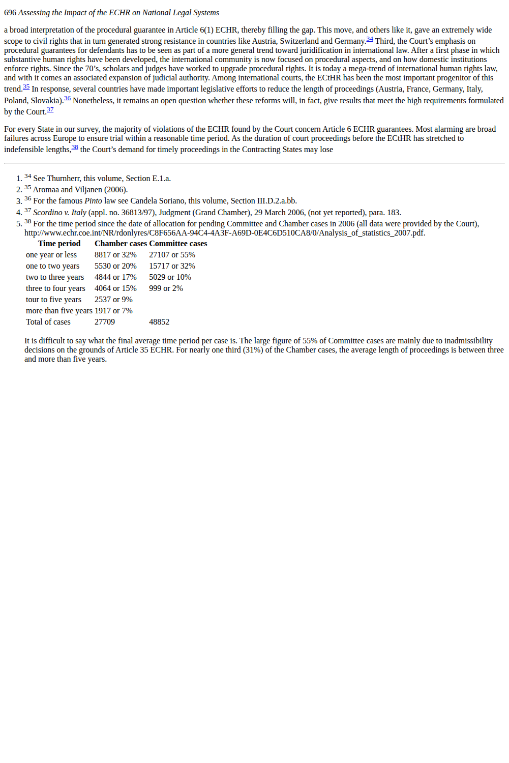696 Assessing the Impact of the ECHR on National Legal Systems
a broad interpretation of the procedural guarantee in Article 6(1) ECHR, thereby filling the gap. This move, and others like it, gave an extremely wide scope to civil rights that in turn generated strong resistance in countries like Austria, Switzerland and Germany.34 Third, the Court’s emphasis on procedural guarantees for defendants has to be seen as part of a more general trend toward juridification in international law. After a first phase in which substantive human rights have been developed, the international community is now focused on procedural aspects, and on how domestic institutions enforce rights. Since the 70’s, scholars and judges have worked to upgrade procedural rights. It is today a mega-trend of international human rights law, and with it comes an associated expansion of judicial authority. Among international courts, the ECtHR has been the most important progenitor of this trend.35 In response, several countries have made important legislative efforts to reduce the length of proceedings (Austria, France, Germany, Italy, Poland, Slovakia).36 Nonetheless, it remains an open question whether these reforms will, in fact, give results that meet the high requirements formulated by the Court.37
For every State in our survey, the majority of violations of the ECHR found by the Court concern Article 6 ECHR guarantees. Most alarming are broad failures across Europe to ensure trial within a reasonable time period. As the duration of court proceedings before the ECtHR has stretched to indefensible lengths,38 the Court’s demand for timely proceedings in the Contracting States may lose
34 See Thurnherr, this volume, Section E.1.a.
35 Aromaa and Viljanen (2006).
36 For the famous Pinto law see Candela Soriano, this volume, Section III.D.2.a.bb.
37 Scordino v. Italy (appl. no. 36813/97), Judgment (Grand Chamber), 29 March 2006, (not yet reported), para. 183.
38 For the time period since the date of allocation for pending Committee and Chamber cases in 2006 (all data were provided by the Court), http://www.echr.coe.int/NR/rdonlyres/C8F656AA-94C4-4A3F-A69D-0E4C6D510CA8/0/Analysis_of_statistics_2007.pdf.
| Time period | Chamber cases | Committee cases |
| --- | --- | --- |
| one year or less | 8817 or 32% | 27107 or 55% |
| one to two years | 5530 or 20% | 15717 or 32% |
| two to three years | 4844 or 17% | 5029 or 10% |
| three to four years | 4064 or 15% | 999 or 2% |
| tour to five years | 2537 or 9% | |
| more than five years | 1917 or 7% | |
| Total of cases | 27709 | 48852 |
It is difficult to say what the final average time period per case is. The large figure of 55% of Committee cases are mainly due to inadmissibility decisions on the grounds of Article 35 ECHR. For nearly one third (31%) of the Chamber cases, the average length of proceedings is between three and more than five years.